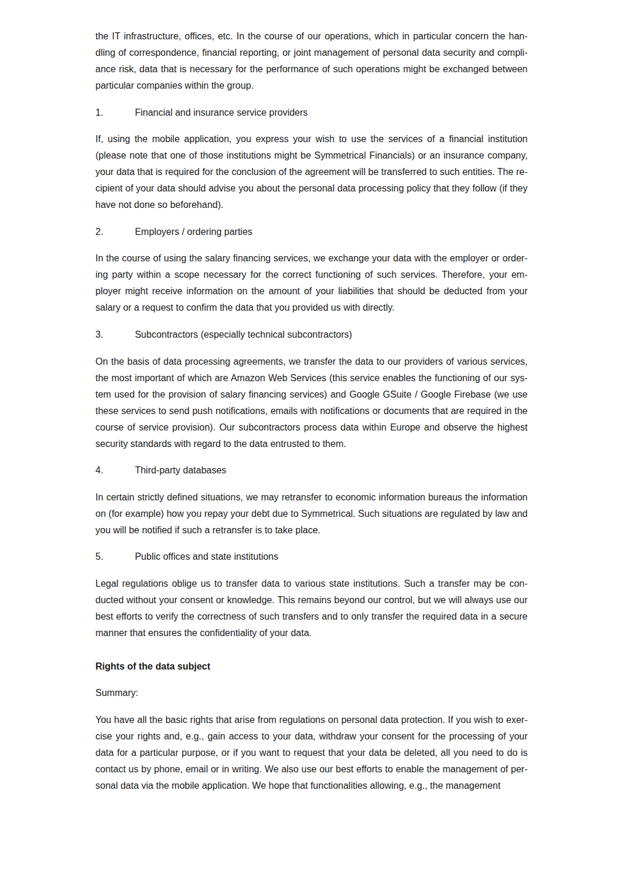the IT infrastructure, offices, etc. In the course of our operations, which in particular concern the handling of correspondence, financial reporting, or joint management of personal data security and compliance risk, data that is necessary for the performance of such operations might be exchanged between particular companies within the group.
Financial and insurance service providers
If, using the mobile application, you express your wish to use the services of a financial institution (please note that one of those institutions might be Symmetrical Financials) or an insurance company, your data that is required for the conclusion of the agreement will be transferred to such entities. The recipient of your data should advise you about the personal data processing policy that they follow (if they have not done so beforehand).
Employers / ordering parties
In the course of using the salary financing services, we exchange your data with the employer or ordering party within a scope necessary for the correct functioning of such services. Therefore, your employer might receive information on the amount of your liabilities that should be deducted from your salary or a request to confirm the data that you provided us with directly.
Subcontractors (especially technical subcontractors)
On the basis of data processing agreements, we transfer the data to our providers of various services, the most important of which are Amazon Web Services (this service enables the functioning of our system used for the provision of salary financing services) and Google GSuite / Google Firebase (we use these services to send push notifications, emails with notifications or documents that are required in the course of service provision). Our subcontractors process data within Europe and observe the highest security standards with regard to the data entrusted to them.
Third-party databases
In certain strictly defined situations, we may retransfer to economic information bureaus the information on (for example) how you repay your debt due to Symmetrical. Such situations are regulated by law and you will be notified if such a retransfer is to take place.
Public offices and state institutions
Legal regulations oblige us to transfer data to various state institutions. Such a transfer may be conducted without your consent or knowledge. This remains beyond our control, but we will always use our best efforts to verify the correctness of such transfers and to only transfer the required data in a secure manner that ensures the confidentiality of your data.
Rights of the data subject
Summary:
You have all the basic rights that arise from regulations on personal data protection. If you wish to exercise your rights and, e.g., gain access to your data, withdraw your consent for the processing of your data for a particular purpose, or if you want to request that your data be deleted, all you need to do is contact us by phone, email or in writing. We also use our best efforts to enable the management of personal data via the mobile application. We hope that functionalities allowing, e.g., the management